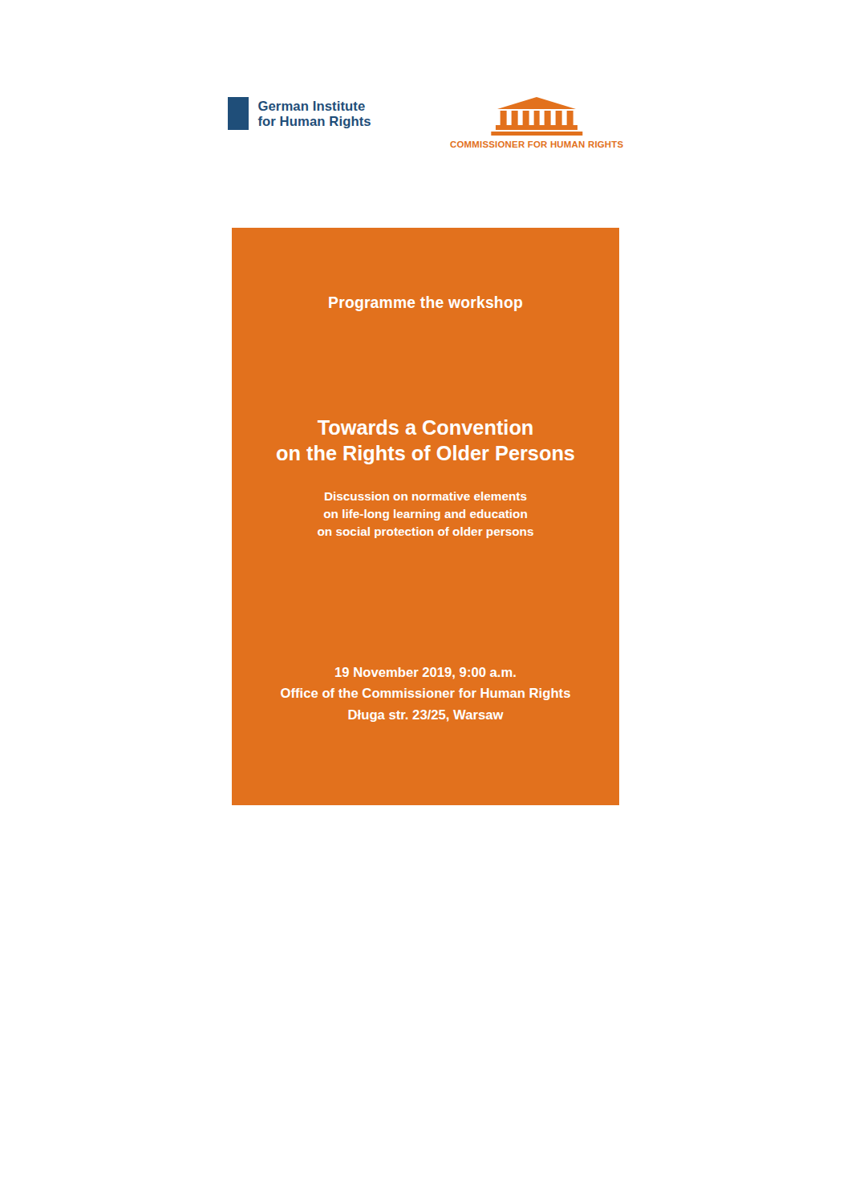German Institute
for Human Rights
COMMISSIONER FOR HUMAN RIGHTS
Programme the workshop
Towards a Convention
on the Rights of Older Persons
Discussion on normative elements
on life-long learning and education
on social protection of older persons
19 November 2019, 9:00 a.m.
Office of the Commissioner for Human Rights
Długa str. 23/25, Warsaw